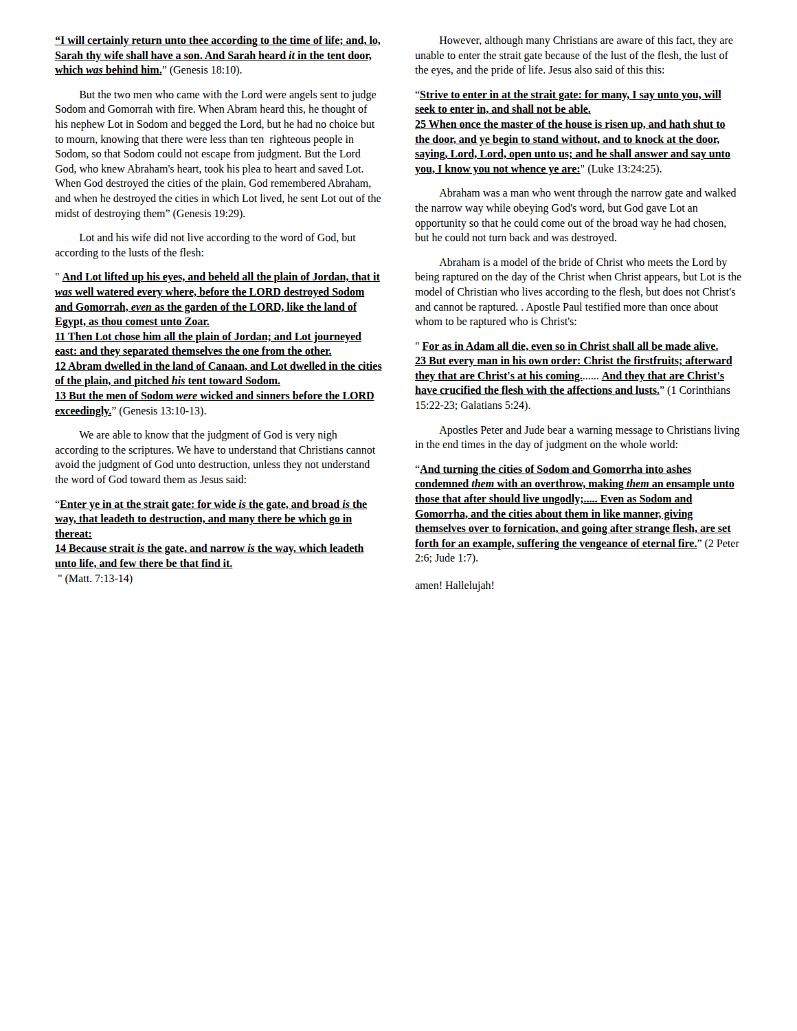“I will certainly return unto thee according to the time of life; and, lo, Sarah thy wife shall have a son. And Sarah heard it in the tent door, which was behind him.” (Genesis 18:10).
But the two men who came with the Lord were angels sent to judge Sodom and Gomorrah with fire. When Abram heard this, he thought of his nephew Lot in Sodom and begged the Lord, but he had no choice but to mourn, knowing that there were less than ten righteous people in Sodom, so that Sodom could not escape from judgment. But the Lord God, who knew Abraham's heart, took his plea to heart and saved Lot. When God destroyed the cities of the plain, God remembered Abraham, and when he destroyed the cities in which Lot lived, he sent Lot out of the midst of destroying them” (Genesis 19:29).
Lot and his wife did not live according to the word of God, but according to the lusts of the flesh:
" And Lot lifted up his eyes, and beheld all the plain of Jordan, that it was well watered every where, before the LORD destroyed Sodom and Gomorrah, even as the garden of the LORD, like the land of Egypt, as thou comest unto Zoar.
11 Then Lot chose him all the plain of Jordan; and Lot journeyed east: and they separated themselves the one from the other.
12 Abram dwelled in the land of Canaan, and Lot dwelled in the cities of the plain, and pitched his tent toward Sodom.
13 But the men of Sodom were wicked and sinners before the LORD exceedingly.” (Genesis 13:10-13).
We are able to know that the judgment of God is very nigh according to the scriptures. We have to understand that Christians cannot avoid the judgment of God unto destruction, unless they not understand the word of God toward them as Jesus said:
“Enter ye in at the strait gate: for wide is the gate, and broad is the way, that leadeth to destruction, and many there be which go in thereat:
14 Because strait is the gate, and narrow is the way, which leadeth unto life, and few there be that find it.
" (Matt. 7:13-14)
However, although many Christians are aware of this fact, they are unable to enter the strait gate because of the lust of the flesh, the lust of the eyes, and the pride of life. Jesus also said of this this:
“Strive to enter in at the strait gate: for many, I say unto you, will seek to enter in, and shall not be able.
25 When once the master of the house is risen up, and hath shut to the door, and ye begin to stand without, and to knock at the door, saying, Lord, Lord, open unto us; and he shall answer and say unto you, I know you not whence ye are:" (Luke 13:24:25).
Abraham was a man who went through the narrow gate and walked the narrow way while obeying God's word, but God gave Lot an opportunity so that he could come out of the broad way he had chosen, but he could not turn back and was destroyed.
Abraham is a model of the bride of Christ who meets the Lord by being raptured on the day of the Christ when Christ appears, but Lot is the model of Christian who lives according to the flesh, but does not Christ's and cannot be raptured. . Apostle Paul testified more than once about whom to be raptured who is Christ's:
" For as in Adam all die, even so in Christ shall all be made alive.
23 But every man in his own order: Christ the firstfruits; afterward they that are Christ's at his coming....... And they that are Christ's have crucified the flesh with the affections and lusts.” (1 Corinthians 15:22-23; Galatians 5:24).
Apostles Peter and Jude bear a warning message to Christians living in the end times in the day of judgment on the whole world:
“And turning the cities of Sodom and Gomorrha into ashes condemned them with an overthrow, making them an ensample unto those that after should live ungodly;..... Even as Sodom and Gomorrha, and the cities about them in like manner, giving themselves over to fornication, and going after strange flesh, are set forth for an example, suffering the vengeance of eternal fire.” (2 Peter 2:6; Jude 1:7).
amen! Hallelujah!